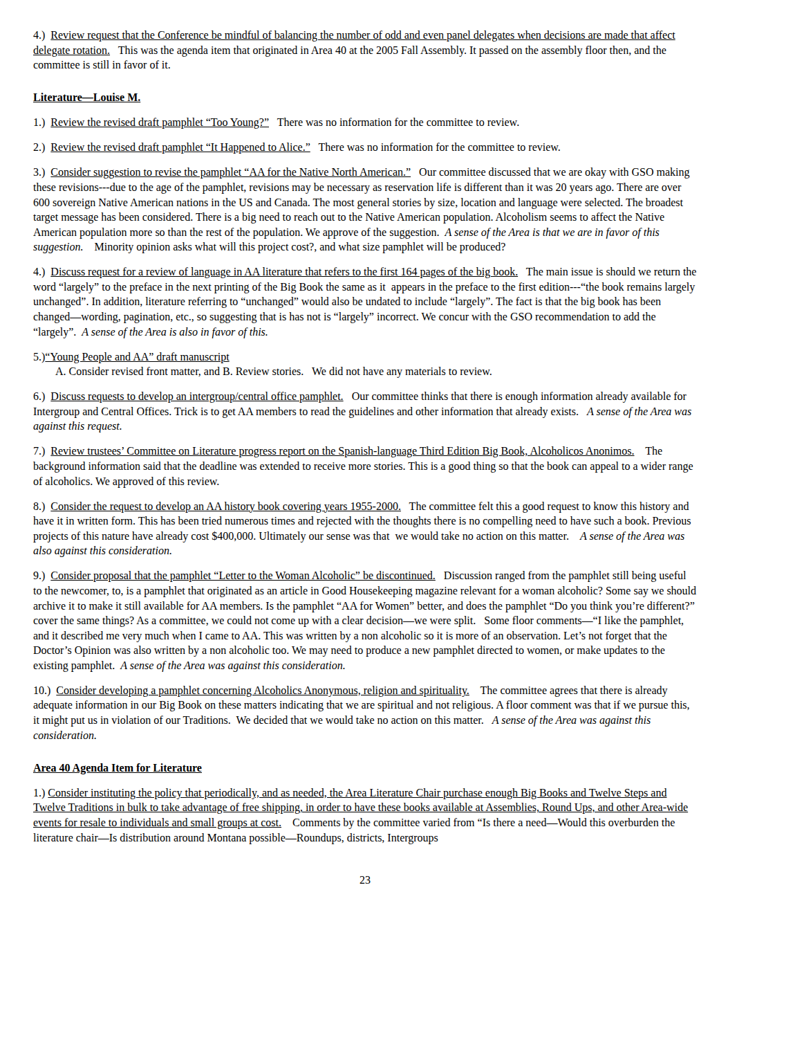4.) Review request that the Conference be mindful of balancing the number of odd and even panel delegates when decisions are made that affect delegate rotation. This was the agenda item that originated in Area 40 at the 2005 Fall Assembly. It passed on the assembly floor then, and the committee is still in favor of it.
Literature—Louise M.
1.) Review the revised draft pamphlet “Too Young?” There was no information for the committee to review.
2.) Review the revised draft pamphlet “It Happened to Alice.” There was no information for the committee to review.
3.) Consider suggestion to revise the pamphlet “AA for the Native North American.” Our committee discussed that we are okay with GSO making these revisions---due to the age of the pamphlet, revisions may be necessary as reservation life is different than it was 20 years ago. There are over 600 sovereign Native American nations in the US and Canada. The most general stories by size, location and language were selected. The broadest target message has been considered. There is a big need to reach out to the Native American population. Alcoholism seems to affect the Native American population more so than the rest of the population. We approve of the suggestion. A sense of the Area is that we are in favor of this suggestion. Minority opinion asks what will this project cost?, and what size pamphlet will be produced?
4.) Discuss request for a review of language in AA literature that refers to the first 164 pages of the big book. The main issue is should we return the word “largely” to the preface in the next printing of the Big Book the same as it appears in the preface to the first edition---“the book remains largely unchanged”. In addition, literature referring to “unchanged” would also be undated to include “largely”. The fact is that the big book has been changed—wording, pagination, etc., so suggesting that is has not is “largely” incorrect. We concur with the GSO recommendation to add the “largely”. A sense of the Area is also in favor of this.
5.)“Young People and AA” draft manuscript
A. Consider revised front matter, and B. Review stories. We did not have any materials to review.
6.) Discuss requests to develop an intergroup/central office pamphlet. Our committee thinks that there is enough information already available for Intergroup and Central Offices. Trick is to get AA members to read the guidelines and other information that already exists. A sense of the Area was against this request.
7.) Review trustees’ Committee on Literature progress report on the Spanish-language Third Edition Big Book, Alcoholicos Anonimos. The background information said that the deadline was extended to receive more stories. This is a good thing so that the book can appeal to a wider range of alcoholics. We approved of this review.
8.) Consider the request to develop an AA history book covering years 1955-2000. The committee felt this a good request to know this history and have it in written form. This has been tried numerous times and rejected with the thoughts there is no compelling need to have such a book. Previous projects of this nature have already cost $400,000. Ultimately our sense was that we would take no action on this matter. A sense of the Area was also against this consideration.
9.) Consider proposal that the pamphlet “Letter to the Woman Alcoholic” be discontinued. Discussion ranged from the pamphlet still being useful to the newcomer, to, is a pamphlet that originated as an article in Good Housekeeping magazine relevant for a woman alcoholic? Some say we should archive it to make it still available for AA members. Is the pamphlet “AA for Women” better, and does the pamphlet “Do you think you’re different?” cover the same things? As a committee, we could not come up with a clear decision—we were split. Some floor comments—“I like the pamphlet, and it described me very much when I came to AA. This was written by a non alcoholic so it is more of an observation. Let’s not forget that the Doctor’s Opinion was also written by a non alcoholic too. We may need to produce a new pamphlet directed to women, or make updates to the existing pamphlet. A sense of the Area was against this consideration.
10.) Consider developing a pamphlet concerning Alcoholics Anonymous, religion and spirituality. The committee agrees that there is already adequate information in our Big Book on these matters indicating that we are spiritual and not religious. A floor comment was that if we pursue this, it might put us in violation of our Traditions. We decided that we would take no action on this matter. A sense of the Area was against this consideration.
Area 40 Agenda Item for Literature
1.) Consider instituting the policy that periodically, and as needed, the Area Literature Chair purchase enough Big Books and Twelve Steps and Twelve Traditions in bulk to take advantage of free shipping, in order to have these books available at Assemblies, Round Ups, and other Area-wide events for resale to individuals and small groups at cost. Comments by the committee varied from “Is there a need—Would this overburden the literature chair—Is distribution around Montana possible—Roundups, districts, Intergroups
23